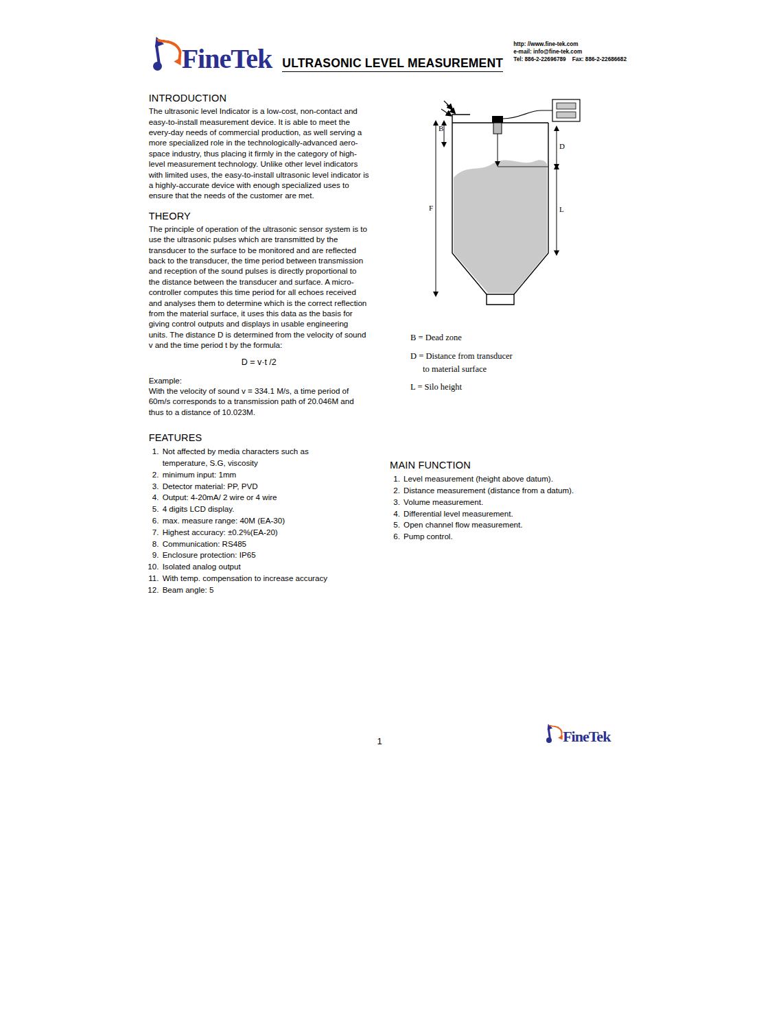FineTek
ULTRASONIC LEVEL MEASUREMENT
http: //www.fine-tek.com
e-mail: info@fine-tek.com
Tel: 886-2-22696789 Fax: 886-2-22686682
INTRODUCTION
The ultrasonic level Indicator is a low-cost, non-contact and easy-to-install measurement device. It is able to meet the every-day needs of commercial production, as well serving a more specialized role in the technologically-advanced aero-space industry, thus placing it firmly in the category of high-level measurement technology. Unlike other level indicators with limited uses, the easy-to-install ultrasonic level indicator is a highly-accurate device with enough specialized uses to ensure that the needs of the customer are met.
THEORY
The principle of operation of the ultrasonic sensor system is to use the ultrasonic pulses which are transmitted by the transducer to the surface to be monitored and are reflected back to the transducer, the time period between transmission and reception of the sound pulses is directly proportional to the distance between the transducer and surface. A micro-controller computes this time period for all echoes received and analyses them to determine which is the correct reflection from the material surface, it uses this data as the basis for giving control outputs and displays in usable engineering units. The distance D is determined from the velocity of sound v and the time period t by the formula:
D = v·t /2
Example: With the velocity of sound v = 334.1 M/s, a time period of 60m/s corresponds to a transmission path of 20.046M and thus to a distance of 10.023M.
FEATURES
Not affected by media characters such astemperature, S.G, viscosity
minimum input: 1mm
Detector material: PP, PVD
Output: 4-20mA/ 2 wire or 4 wire
4 digits LCD display.
max. measure range: 40M (EA-30)
Highest accuracy: ±0.2%(EA-20)
Communication: RS485
Enclosure protection: IP65
Isolated analog output
With temp. compensation to increase accuracy
Beam angle: 5
B F D L
B = Dead zone
D = Distance from transducerto material surface
L = Silo height
MAIN FUNCTION
Level measurement (height above datum).
Distance measurement (distance from a datum).
Volume measurement.
Differential level measurement.
Open channel flow measurement.
Pump control.
1
FineTek